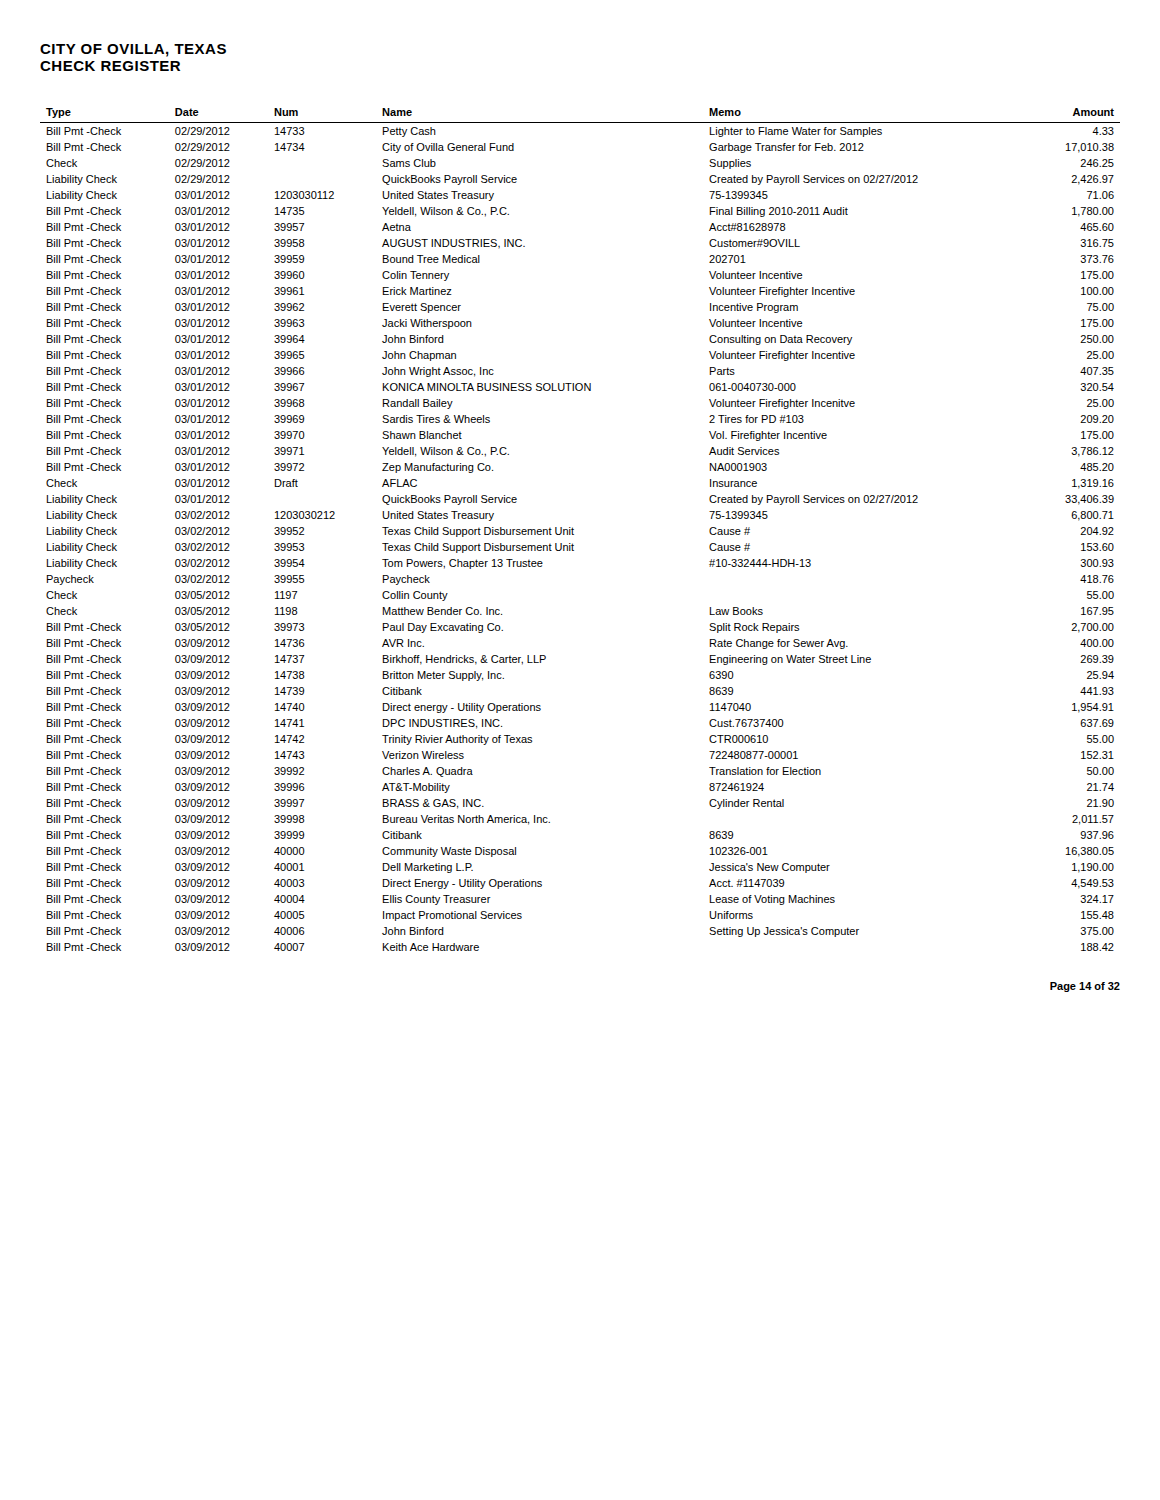CITY OF OVILLA, TEXAS
CHECK REGISTER
| Type | Date | Num | Name | Memo | Amount |
| --- | --- | --- | --- | --- | --- |
| Bill Pmt -Check | 02/29/2012 | 14733 | Petty Cash | Lighter to Flame Water for Samples | 4.33 |
| Bill Pmt -Check | 02/29/2012 | 14734 | City of Ovilla General Fund | Garbage Transfer for Feb. 2012 | 17,010.38 |
| Check | 02/29/2012 | | Sams Club | Supplies | 246.25 |
| Liability Check | 02/29/2012 | | QuickBooks Payroll Service | Created by Payroll Services on 02/27/2012 | 2,426.97 |
| Liability Check | 03/01/2012 | 1203030112 | United States Treasury | 75-1399345 | 71.06 |
| Bill Pmt -Check | 03/01/2012 | 14735 | Yeldell, Wilson & Co., P.C. | Final Billing 2010-2011 Audit | 1,780.00 |
| Bill Pmt -Check | 03/01/2012 | 39957 | Aetna | Acct#81628978 | 465.60 |
| Bill Pmt -Check | 03/01/2012 | 39958 | AUGUST INDUSTRIES, INC. | Customer#9OVILL | 316.75 |
| Bill Pmt -Check | 03/01/2012 | 39959 | Bound Tree Medical | 202701 | 373.76 |
| Bill Pmt -Check | 03/01/2012 | 39960 | Colin Tennery | Volunteer Incentive | 175.00 |
| Bill Pmt -Check | 03/01/2012 | 39961 | Erick Martinez | Volunteer Firefighter Incentive | 100.00 |
| Bill Pmt -Check | 03/01/2012 | 39962 | Everett Spencer | Incentive Program | 75.00 |
| Bill Pmt -Check | 03/01/2012 | 39963 | Jacki Witherspoon | Volunteer Incentive | 175.00 |
| Bill Pmt -Check | 03/01/2012 | 39964 | John Binford | Consulting on Data Recovery | 250.00 |
| Bill Pmt -Check | 03/01/2012 | 39965 | John Chapman | Volunteer Firefighter Incentive | 25.00 |
| Bill Pmt -Check | 03/01/2012 | 39966 | John Wright Assoc, Inc | Parts | 407.35 |
| Bill Pmt -Check | 03/01/2012 | 39967 | KONICA MINOLTA BUSINESS SOLUTION | 061-0040730-000 | 320.54 |
| Bill Pmt -Check | 03/01/2012 | 39968 | Randall Bailey | Volunteer Firefighter Incenitve | 25.00 |
| Bill Pmt -Check | 03/01/2012 | 39969 | Sardis Tires & Wheels | 2 Tires for PD #103 | 209.20 |
| Bill Pmt -Check | 03/01/2012 | 39970 | Shawn Blanchet | Vol. Firefighter Incentive | 175.00 |
| Bill Pmt -Check | 03/01/2012 | 39971 | Yeldell, Wilson & Co., P.C. | Audit Services | 3,786.12 |
| Bill Pmt -Check | 03/01/2012 | 39972 | Zep Manufacturing Co. | NA0001903 | 485.20 |
| Check | 03/01/2012 | Draft | AFLAC | Insurance | 1,319.16 |
| Liability Check | 03/01/2012 | | QuickBooks Payroll Service | Created by Payroll Services on 02/27/2012 | 33,406.39 |
| Liability Check | 03/02/2012 | 1203030212 | United States Treasury | 75-1399345 | 6,800.71 |
| Liability Check | 03/02/2012 | 39952 | Texas Child Support Disbursement Unit | Cause # | 204.92 |
| Liability Check | 03/02/2012 | 39953 | Texas Child Support Disbursement Unit | Cause # | 153.60 |
| Liability Check | 03/02/2012 | 39954 | Tom Powers, Chapter 13 Trustee | #10-332444-HDH-13 | 300.93 |
| Paycheck | 03/02/2012 | 39955 | Paycheck | | 418.76 |
| Check | 03/05/2012 | 1197 | Collin County | | 55.00 |
| Check | 03/05/2012 | 1198 | Matthew Bender Co. Inc. | Law Books | 167.95 |
| Bill Pmt -Check | 03/05/2012 | 39973 | Paul Day Excavating Co. | Split Rock Repairs | 2,700.00 |
| Bill Pmt -Check | 03/09/2012 | 14736 | AVR Inc. | Rate Change for Sewer Avg. | 400.00 |
| Bill Pmt -Check | 03/09/2012 | 14737 | Birkhoff, Hendricks, & Carter, LLP | Engineering on Water Street Line | 269.39 |
| Bill Pmt -Check | 03/09/2012 | 14738 | Britton Meter Supply, Inc. | 6390 | 25.94 |
| Bill Pmt -Check | 03/09/2012 | 14739 | Citibank | 8639 | 441.93 |
| Bill Pmt -Check | 03/09/2012 | 14740 | Direct energy - Utility Operations | 1147040 | 1,954.91 |
| Bill Pmt -Check | 03/09/2012 | 14741 | DPC INDUSTIRES, INC. | Cust.76737400 | 637.69 |
| Bill Pmt -Check | 03/09/2012 | 14742 | Trinity Rivier Authority of Texas | CTR000610 | 55.00 |
| Bill Pmt -Check | 03/09/2012 | 14743 | Verizon Wireless | 722480877-00001 | 152.31 |
| Bill Pmt -Check | 03/09/2012 | 39992 | Charles A. Quadra | Translation for Election | 50.00 |
| Bill Pmt -Check | 03/09/2012 | 39996 | AT&T-Mobility | 872461924 | 21.74 |
| Bill Pmt -Check | 03/09/2012 | 39997 | BRASS & GAS, INC. | Cylinder Rental | 21.90 |
| Bill Pmt -Check | 03/09/2012 | 39998 | Bureau Veritas North America, Inc. | | 2,011.57 |
| Bill Pmt -Check | 03/09/2012 | 39999 | Citibank | 8639 | 937.96 |
| Bill Pmt -Check | 03/09/2012 | 40000 | Community Waste Disposal | 102326-001 | 16,380.05 |
| Bill Pmt -Check | 03/09/2012 | 40001 | Dell Marketing L.P. | Jessica's New Computer | 1,190.00 |
| Bill Pmt -Check | 03/09/2012 | 40003 | Direct Energy - Utility Operations | Acct. #1147039 | 4,549.53 |
| Bill Pmt -Check | 03/09/2012 | 40004 | Ellis County Treasurer | Lease of Voting Machines | 324.17 |
| Bill Pmt -Check | 03/09/2012 | 40005 | Impact Promotional Services | Uniforms | 155.48 |
| Bill Pmt -Check | 03/09/2012 | 40006 | John Binford | Setting Up Jessica's Computer | 375.00 |
| Bill Pmt -Check | 03/09/2012 | 40007 | Keith Ace Hardware | | 188.42 |
Page 14 of 32